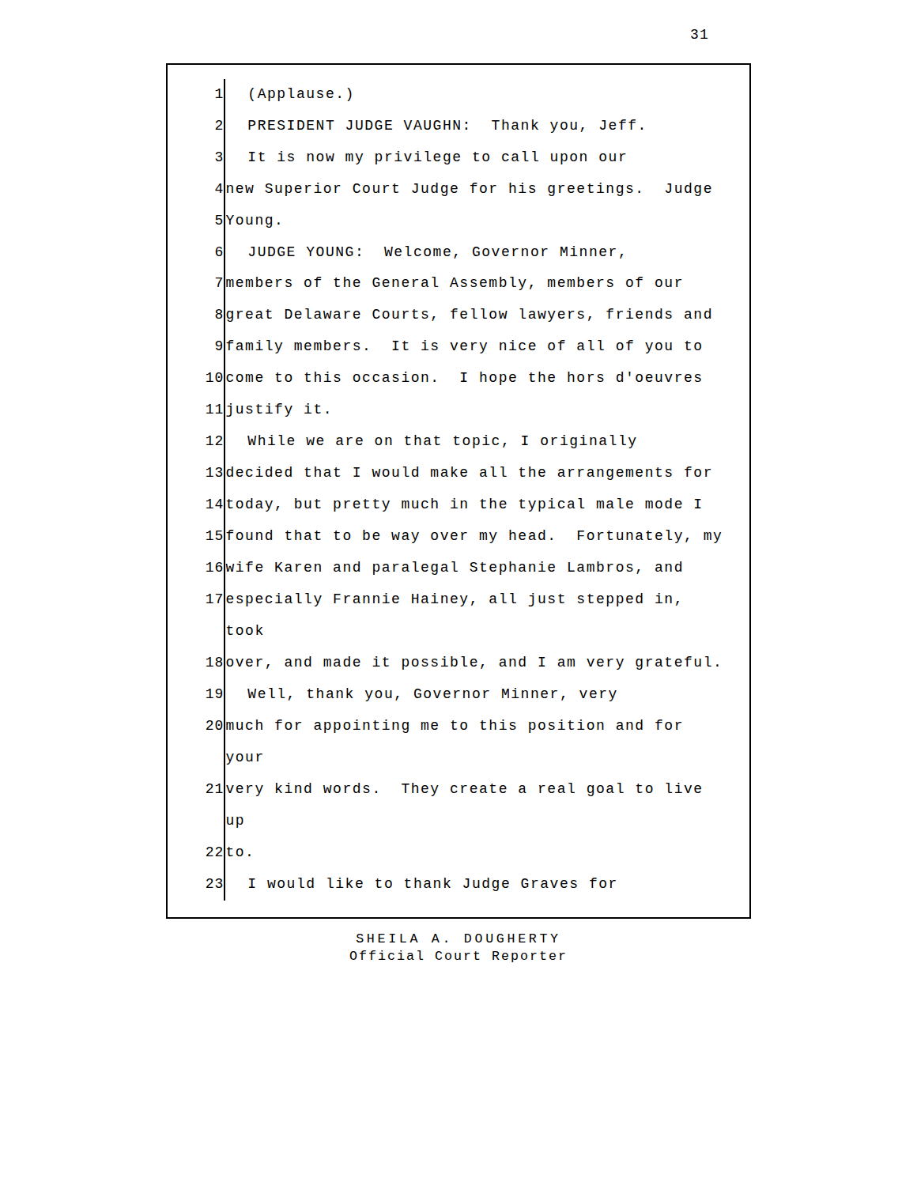31
| 1 | (Applause.) |
| 2 | PRESIDENT JUDGE VAUGHN: Thank you, Jeff. |
| 3 | It is now my privilege to call upon our |
| 4 | new Superior Court Judge for his greetings. Judge |
| 5 | Young. |
| 6 | JUDGE YOUNG: Welcome, Governor Minner, |
| 7 | members of the General Assembly, members of our |
| 8 | great Delaware Courts, fellow lawyers, friends and |
| 9 | family members. It is very nice of all of you to |
| 10 | come to this occasion. I hope the hors d'oeuvres |
| 11 | justify it. |
| 12 | While we are on that topic, I originally |
| 13 | decided that I would make all the arrangements for |
| 14 | today, but pretty much in the typical male mode I |
| 15 | found that to be way over my head. Fortunately, my |
| 16 | wife Karen and paralegal Stephanie Lambros, and |
| 17 | especially Frannie Hainey, all just stepped in, took |
| 18 | over, and made it possible, and I am very grateful. |
| 19 | Well, thank you, Governor Minner, very |
| 20 | much for appointing me to this position and for your |
| 21 | very kind words. They create a real goal to live up |
| 22 | to. |
| 23 | I would like to thank Judge Graves for |
SHEILA A. DOUGHERTY
Official Court Reporter